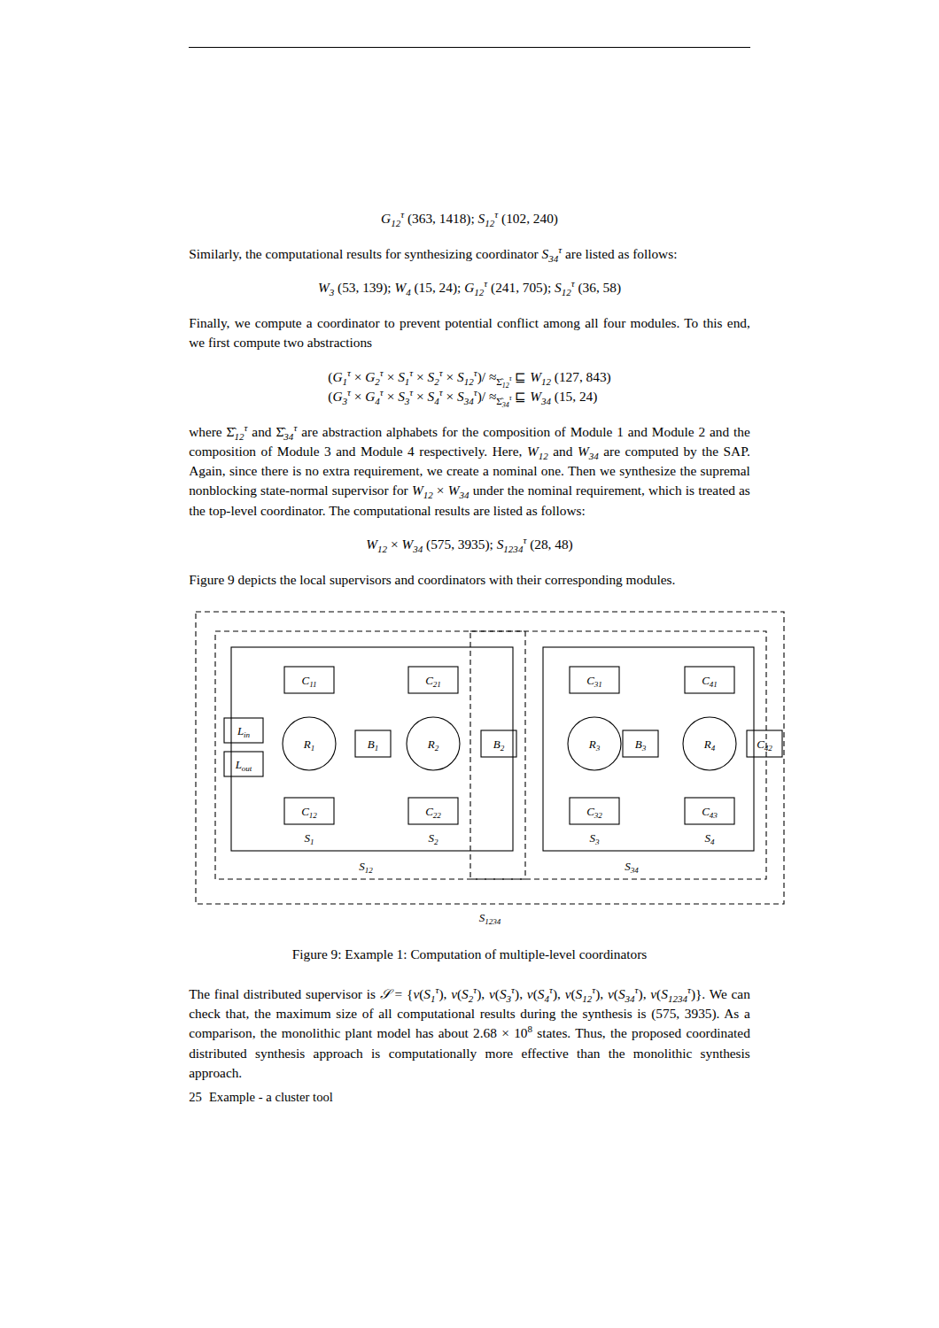G12τ (363, 1418); S12τ (102, 240)
Similarly, the computational results for synthesizing coordinator S34τ are listed as follows:
W3 (53, 139); W4 (15, 24); G12τ (241, 705); S12τ (36, 58)
Finally, we compute a coordinator to prevent potential conflict among all four modules. To this end, we first compute two abstractions
(G1τ × G2τ × S1τ × S2τ × S12τ)/ ≈Σ̂12τ ⊑ W12 (127, 843)
(G3τ × G4τ × S3τ × S4τ × S34τ)/ ≈Σ̂34τ ⊑ W34 (15, 24)
where Σ̂12τ and Σ̂34τ are abstraction alphabets for the composition of Module 1 and Module 2 and the composition of Module 3 and Module 4 respectively. Here, W12 and W34 are computed by the SAP. Again, since there is no extra requirement, we create a nominal one. Then we synthesize the supremal nonblocking state-normal supervisor for W12 × W34 under the nominal requirement, which is treated as the top-level coordinator. The computational results are listed as follows:
W12 × W34 (575, 3935); S1234τ (28, 48)
Figure 9 depicts the local supervisors and coordinators with their corresponding modules.
C11 C21 C31 C41 C12 C22 C32 C43 Lin Lout B1 B2 B3 C42 R1 R2 R3 R4 S1 S2 S3 S4 S12 S34 S1234
Figure 9: Example 1: Computation of multiple-level coordinators
The final distributed supervisor is 𝒮 = {ν(S1τ), ν(S2τ), ν(S3τ), ν(S4τ), ν(S12τ), ν(S34τ), ν(S1234τ)}. We can check that, the maximum size of all computational results during the synthesis is (575, 3935). As a comparison, the monolithic plant model has about 2.68 × 108 states. Thus, the proposed coordinated distributed synthesis approach is computationally more effective than the monolithic synthesis approach.
25 Example - a cluster tool